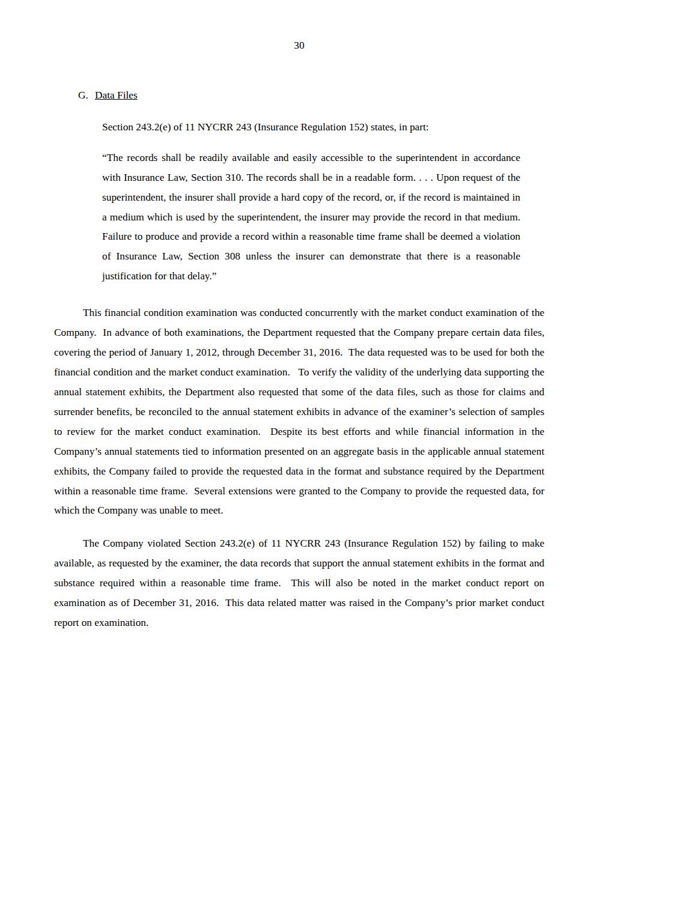30
G. Data Files
Section 243.2(e) of 11 NYCRR 243 (Insurance Regulation 152) states, in part:
“The records shall be readily available and easily accessible to the superintendent in accordance with Insurance Law, Section 310. The records shall be in a readable form. . . . Upon request of the superintendent, the insurer shall provide a hard copy of the record, or, if the record is maintained in a medium which is used by the superintendent, the insurer may provide the record in that medium. Failure to produce and provide a record within a reasonable time frame shall be deemed a violation of Insurance Law, Section 308 unless the insurer can demonstrate that there is a reasonable justification for that delay.”
This financial condition examination was conducted concurrently with the market conduct examination of the Company. In advance of both examinations, the Department requested that the Company prepare certain data files, covering the period of January 1, 2012, through December 31, 2016. The data requested was to be used for both the financial condition and the market conduct examination. To verify the validity of the underlying data supporting the annual statement exhibits, the Department also requested that some of the data files, such as those for claims and surrender benefits, be reconciled to the annual statement exhibits in advance of the examiner’s selection of samples to review for the market conduct examination. Despite its best efforts and while financial information in the Company’s annual statements tied to information presented on an aggregate basis in the applicable annual statement exhibits, the Company failed to provide the requested data in the format and substance required by the Department within a reasonable time frame. Several extensions were granted to the Company to provide the requested data, for which the Company was unable to meet.
The Company violated Section 243.2(e) of 11 NYCRR 243 (Insurance Regulation 152) by failing to make available, as requested by the examiner, the data records that support the annual statement exhibits in the format and substance required within a reasonable time frame. This will also be noted in the market conduct report on examination as of December 31, 2016. This data related matter was raised in the Company’s prior market conduct report on examination.